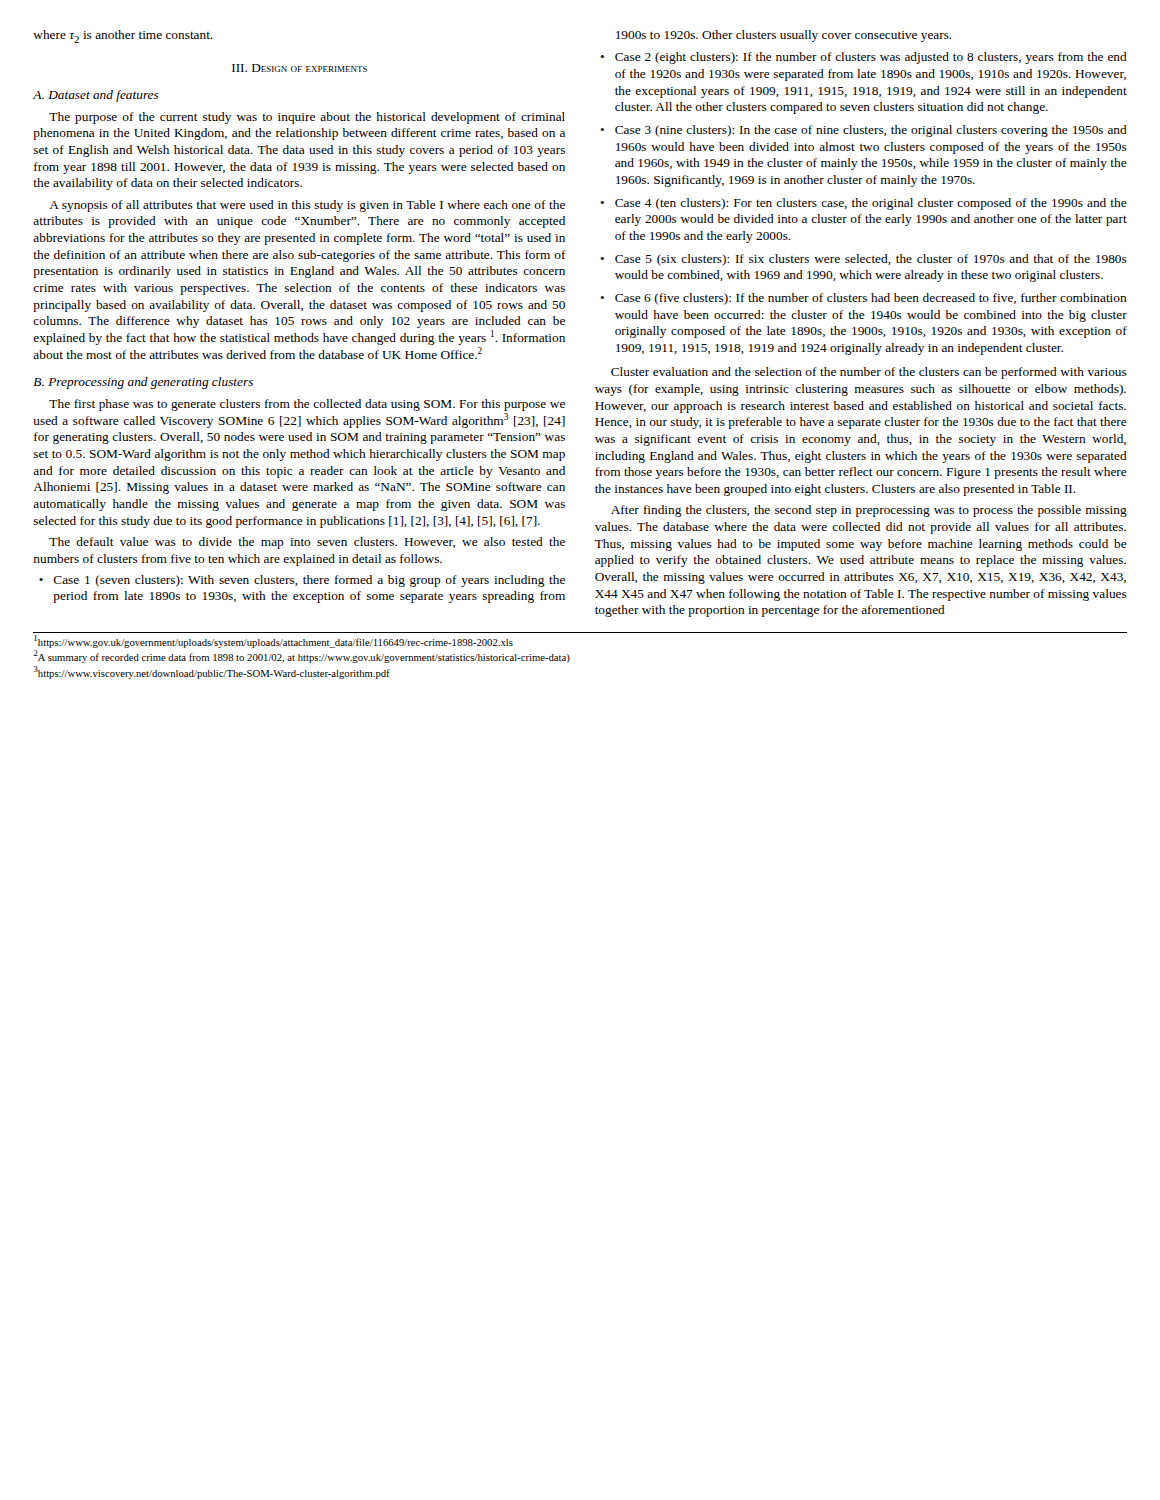where τ2 is another time constant.
III. Design of experiments
A. Dataset and features
The purpose of the current study was to inquire about the historical development of criminal phenomena in the United Kingdom, and the relationship between different crime rates, based on a set of English and Welsh historical data. The data used in this study covers a period of 103 years from year 1898 till 2001. However, the data of 1939 is missing. The years were selected based on the availability of data on their selected indicators.
A synopsis of all attributes that were used in this study is given in Table I where each one of the attributes is provided with an unique code “Xnumber”. There are no commonly accepted abbreviations for the attributes so they are presented in complete form. The word “total” is used in the definition of an attribute when there are also sub-categories of the same attribute. This form of presentation is ordinarily used in statistics in England and Wales. All the 50 attributes concern crime rates with various perspectives. The selection of the contents of these indicators was principally based on availability of data. Overall, the dataset was composed of 105 rows and 50 columns. The difference why dataset has 105 rows and only 102 years are included can be explained by the fact that how the statistical methods have changed during the years 1. Information about the most of the attributes was derived from the database of UK Home Office.2
B. Preprocessing and generating clusters
The first phase was to generate clusters from the collected data using SOM. For this purpose we used a software called Viscovery SOMine 6 [22] which applies SOM-Ward algorithm3 [23], [24] for generating clusters. Overall, 50 nodes were used in SOM and training parameter “Tension” was set to 0.5. SOM-Ward algorithm is not the only method which hierarchically clusters the SOM map and for more detailed discussion on this topic a reader can look at the article by Vesanto and Alhoniemi [25]. Missing values in a dataset were marked as “NaN”. The SOMine software can automatically handle the missing values and generate a map from the given data. SOM was selected for this study due to its good performance in publications [1], [2], [3], [4], [5], [6], [7].
The default value was to divide the map into seven clusters. However, we also tested the numbers of clusters from five to ten which are explained in detail as follows.
Case 1 (seven clusters): With seven clusters, there formed a big group of years including the period from late 1890s to 1930s, with the exception of some separate years spreading from 1900s to 1920s. Other clusters usually cover consecutive years.
Case 2 (eight clusters): If the number of clusters was adjusted to 8 clusters, years from the end of the 1920s and 1930s were separated from late 1890s and 1900s, 1910s and 1920s. However, the exceptional years of 1909, 1911, 1915, 1918, 1919, and 1924 were still in an independent cluster. All the other clusters compared to seven clusters situation did not change.
Case 3 (nine clusters): In the case of nine clusters, the original clusters covering the 1950s and 1960s would have been divided into almost two clusters composed of the years of the 1950s and 1960s, with 1949 in the cluster of mainly the 1950s, while 1959 in the cluster of mainly the 1960s. Significantly, 1969 is in another cluster of mainly the 1970s.
Case 4 (ten clusters): For ten clusters case, the original cluster composed of the 1990s and the early 2000s would be divided into a cluster of the early 1990s and another one of the latter part of the 1990s and the early 2000s.
Case 5 (six clusters): If six clusters were selected, the cluster of 1970s and that of the 1980s would be combined, with 1969 and 1990, which were already in these two original clusters.
Case 6 (five clusters): If the number of clusters had been decreased to five, further combination would have been occurred: the cluster of the 1940s would be combined into the big cluster originally composed of the late 1890s, the 1900s, 1910s, 1920s and 1930s, with exception of 1909, 1911, 1915, 1918, 1919 and 1924 originally already in an independent cluster.
Cluster evaluation and the selection of the number of the clusters can be performed with various ways (for example, using intrinsic clustering measures such as silhouette or elbow methods). However, our approach is research interest based and established on historical and societal facts. Hence, in our study, it is preferable to have a separate cluster for the 1930s due to the fact that there was a significant event of crisis in economy and, thus, in the society in the Western world, including England and Wales. Thus, eight clusters in which the years of the 1930s were separated from those years before the 1930s, can better reflect our concern. Figure 1 presents the result where the instances have been grouped into eight clusters. Clusters are also presented in Table II.
After finding the clusters, the second step in preprocessing was to process the possible missing values. The database where the data were collected did not provide all values for all attributes. Thus, missing values had to be imputed some way before machine learning methods could be applied to verify the obtained clusters. We used attribute means to replace the missing values. Overall, the missing values were occurred in attributes X6, X7, X10, X15, X19, X36, X42, X43, X44 X45 and X47 when following the notation of Table I. The respective number of missing values together with the proportion in percentage for the aforementioned
1https://www.gov.uk/government/uploads/system/uploads/attachment_data/file/116649/rec-crime-1898-2002.xls
2A summary of recorded crime data from 1898 to 2001/02, at https://www.gov.uk/government/statistics/historical-crime-data)
3https://www.viscovery.net/download/public/The-SOM-Ward-cluster-algorithm.pdf